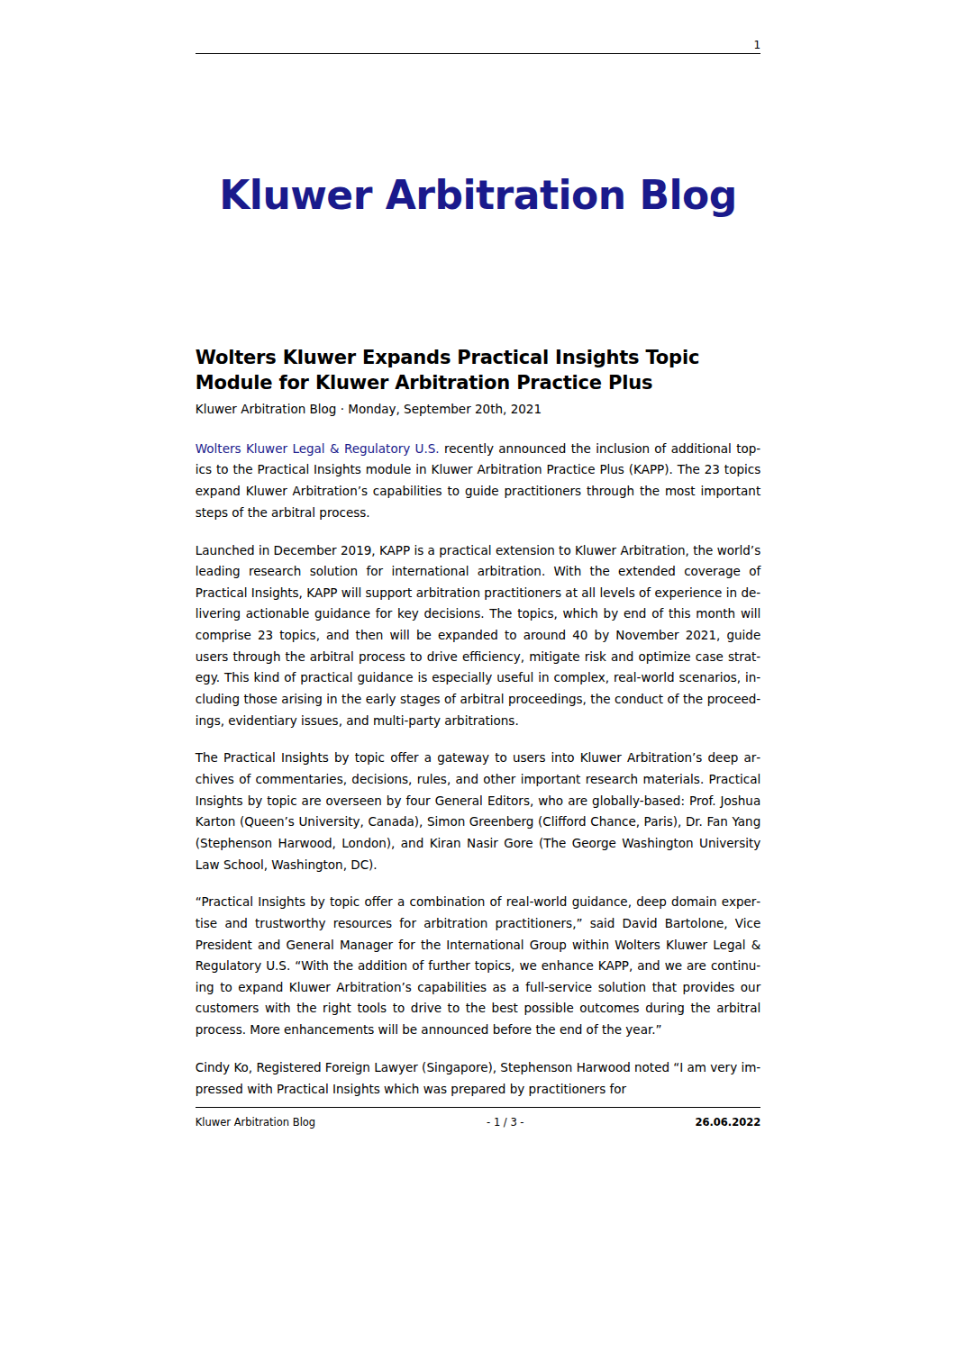1
Kluwer Arbitration Blog
Wolters Kluwer Expands Practical Insights Topic Module for Kluwer Arbitration Practice Plus
Kluwer Arbitration Blog · Monday, September 20th, 2021
Wolters Kluwer Legal & Regulatory U.S. recently announced the inclusion of additional topics to the Practical Insights module in Kluwer Arbitration Practice Plus (KAPP). The 23 topics expand Kluwer Arbitration’s capabilities to guide practitioners through the most important steps of the arbitral process.
Launched in December 2019, KAPP is a practical extension to Kluwer Arbitration, the world’s leading research solution for international arbitration. With the extended coverage of Practical Insights, KAPP will support arbitration practitioners at all levels of experience in delivering actionable guidance for key decisions. The topics, which by end of this month will comprise 23 topics, and then will be expanded to around 40 by November 2021, guide users through the arbitral process to drive efficiency, mitigate risk and optimize case strategy. This kind of practical guidance is especially useful in complex, real-world scenarios, including those arising in the early stages of arbitral proceedings, the conduct of the proceedings, evidentiary issues, and multi-party arbitrations.
The Practical Insights by topic offer a gateway to users into Kluwer Arbitration’s deep archives of commentaries, decisions, rules, and other important research materials. Practical Insights by topic are overseen by four General Editors, who are globally-based: Prof. Joshua Karton (Queen’s University, Canada), Simon Greenberg (Clifford Chance, Paris), Dr. Fan Yang (Stephenson Harwood, London), and Kiran Nasir Gore (The George Washington University Law School, Washington, DC).
“Practical Insights by topic offer a combination of real-world guidance, deep domain expertise and trustworthy resources for arbitration practitioners,” said David Bartolone, Vice President and General Manager for the International Group within Wolters Kluwer Legal & Regulatory U.S. “With the addition of further topics, we enhance KAPP, and we are continuing to expand Kluwer Arbitration’s capabilities as a full-service solution that provides our customers with the right tools to drive to the best possible outcomes during the arbitral process. More enhancements will be announced before the end of the year.”
Cindy Ko, Registered Foreign Lawyer (Singapore), Stephenson Harwood noted “I am very impressed with Practical Insights which was prepared by practitioners for
Kluwer Arbitration Blog - 1 / 3 - 26.06.2022